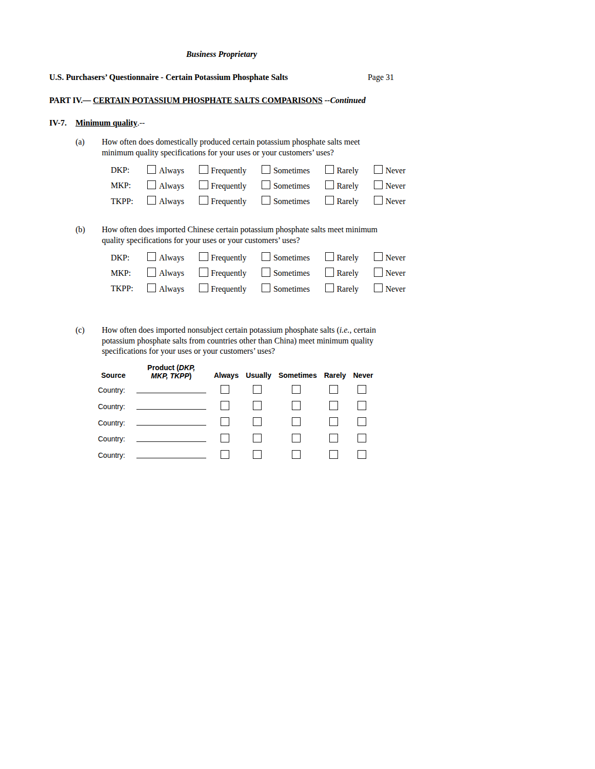Business Proprietary
U.S. Purchasers’ Questionnaire - Certain Potassium Phosphate Salts Page 31
PART IV.— CERTAIN POTASSIUM PHOSPHATE SALTS COMPARISONS --Continued
IV-7.
Minimum quality.--
(a)
How often does domestically produced certain potassium phosphate salts meet minimum quality specifications for your uses or your customers’ uses?
DKP: Always Frequently Sometimes Rarely Never
MKP: Always Frequently Sometimes Rarely Never
TKPP: Always Frequently Sometimes Rarely Never
(b)
How often does imported Chinese certain potassium phosphate salts meet minimum quality specifications for your uses or your customers’ uses?
DKP: Always Frequently Sometimes Rarely Never
MKP: Always Frequently Sometimes Rarely Never
TKPP: Always Frequently Sometimes Rarely Never
(c)
How often does imported nonsubject certain potassium phosphate salts (i.e., certain potassium phosphate salts from countries other than China) meet minimum quality specifications for your uses or your customers’ uses?
| Source | Product ( DKP, MKP, TKPP ) | Always | Usually | Sometimes | Rarely | Never |
| --- | --- | --- | --- | --- | --- | --- |
| Country: | | | | | | |
| Country: | | | | | | |
| Country: | | | | | | |
| Country: | | | | | | |
| Country: | | | | | | |